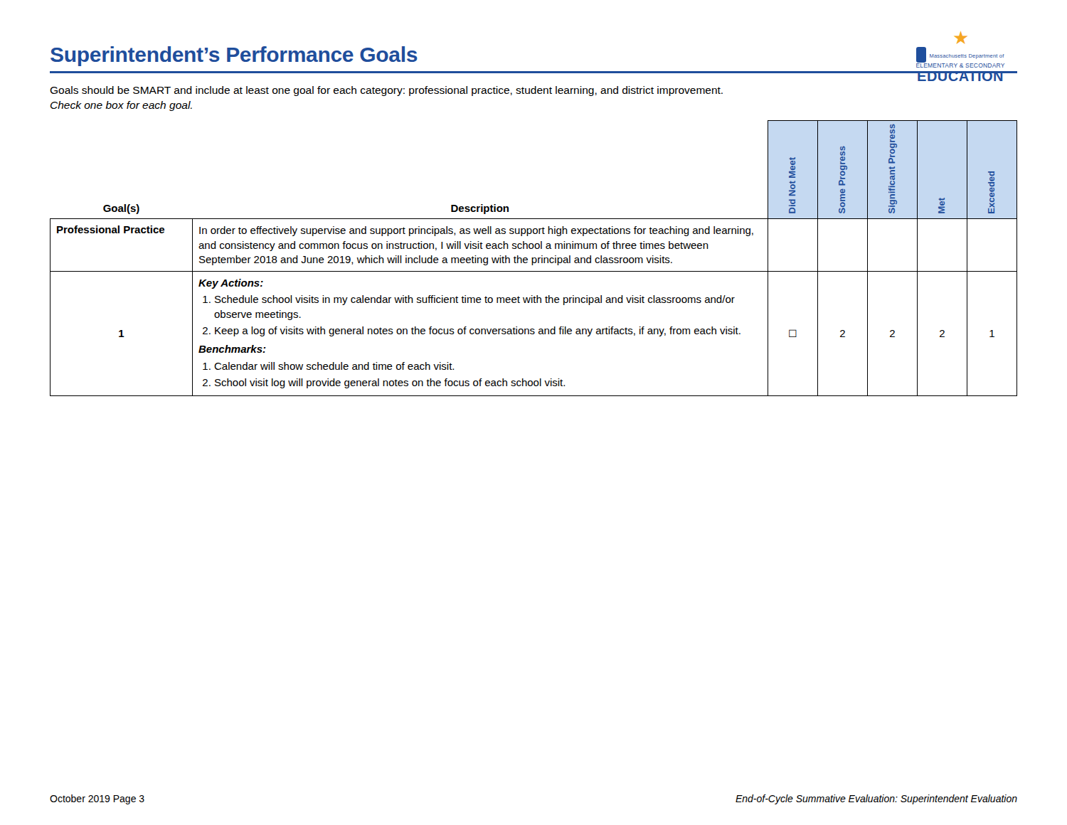★
Massachusetts Department of
ELEMENTARY & SECONDARY
EDUCATION
Superintendent’s Performance Goals
Goals should be SMART and include at least one goal for each category: professional practice, student learning, and district improvement.
Check one box for each goal.
| Goal(s) | Description | Did Not Meet | Some Progress | Significant Progress | Met | Exceeded |
| --- | --- | --- | --- | --- | --- | --- |
| Professional Practice | In order to effectively supervise and support principals, as well as support high expectations for teaching and learning, and consistency and common focus on instruction, I will visit each school a minimum of three times between September 2018 and June 2019, which will include a meeting with the principal and classroom visits. | | | | | |
| 1 | Key Actions: Schedule school visits in my calendar with sufficient time to meet with the principal and visit classrooms and/or observe meetings. Keep a log of visits with general notes on the focus of conversations and file any artifacts, if any, from each visit. Benchmarks: Calendar will show schedule and time of each visit. School visit log will provide general notes on the focus of each school visit. | ☐ | 2 | 2 | 2 | 1 |
October 2019 Page 3 End-of-Cycle Summative Evaluation: Superintendent Evaluation